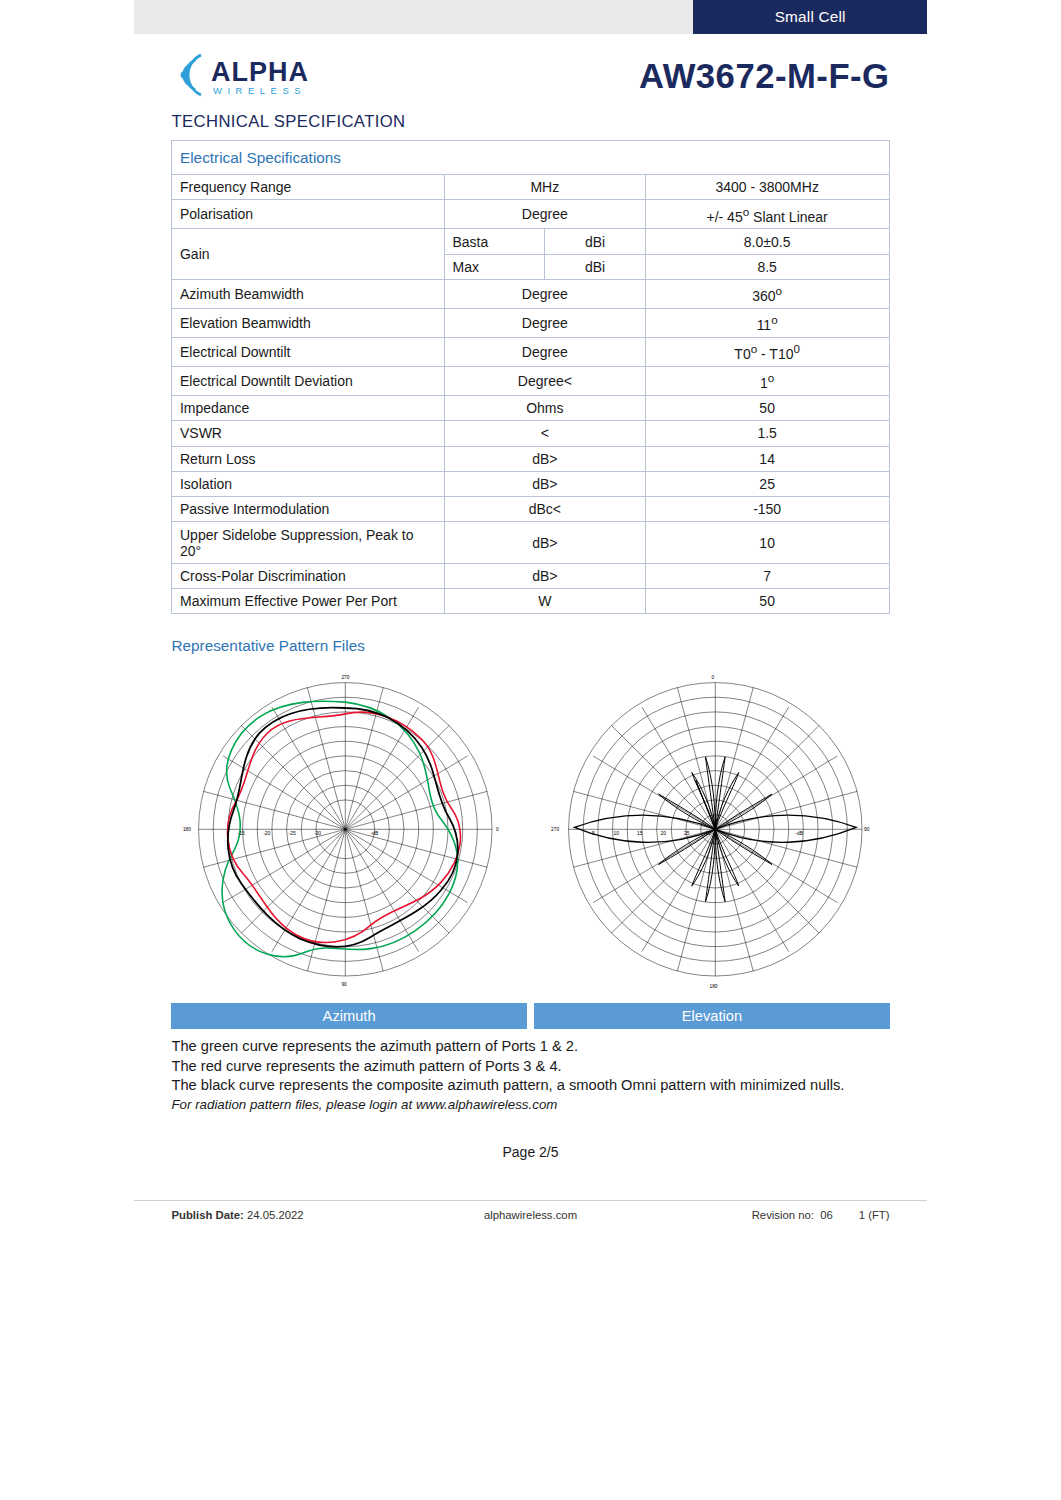Small Cell
ALPHA WIRELESS
AW3672-M-F-G
TECHNICAL SPECIFICATION
Electrical Specifications
| Frequency Range | MHz | 3400 - 3800MHz |
| Polarisation | Degree | +/- 45 o Slant Linear |
| Gain | Basta | dBi | 8.0±0.5 |
| Max | dBi | 8.5 |
| Azimuth Beamwidth | Degree | 360 o |
| Elevation Beamwidth | Degree | 11 o |
| Electrical Downtilt | Degree | T0 o - T10 0 |
| Electrical Downtilt Deviation | Degree< | 1 o |
| Impedance | Ohms | 50 |
| VSWR | < | 1.5 |
| Return Loss | dB> | 14 |
| Isolation | dB> | 25 |
| Passive Intermodulation | dBc< | -150 |
| Upper Sidelobe Suppression, Peak to 20° | dB> | 10 |
| Cross-Polar Discrimination | dB> | 7 |
| Maximum Effective Power Per Port | W | 50 |
Representative Pattern Files
270 90 180 0 -15 -20 -25 -30 -dB
0 180 270 90 5 10 15 20 25 30 -dB
Azimuth
Elevation
The green curve represents the azimuth pattern of Ports 1 & 2.
The red curve represents the azimuth pattern of Ports 3 & 4.
The black curve represents the composite azimuth pattern, a smooth Omni pattern with minimized nulls.
For radiation pattern files, please login at www.alphawireless.com
Page 2/5
Publish Date: 24.05.2022
alphawireless.com
Revision no: 06 1 (FT)